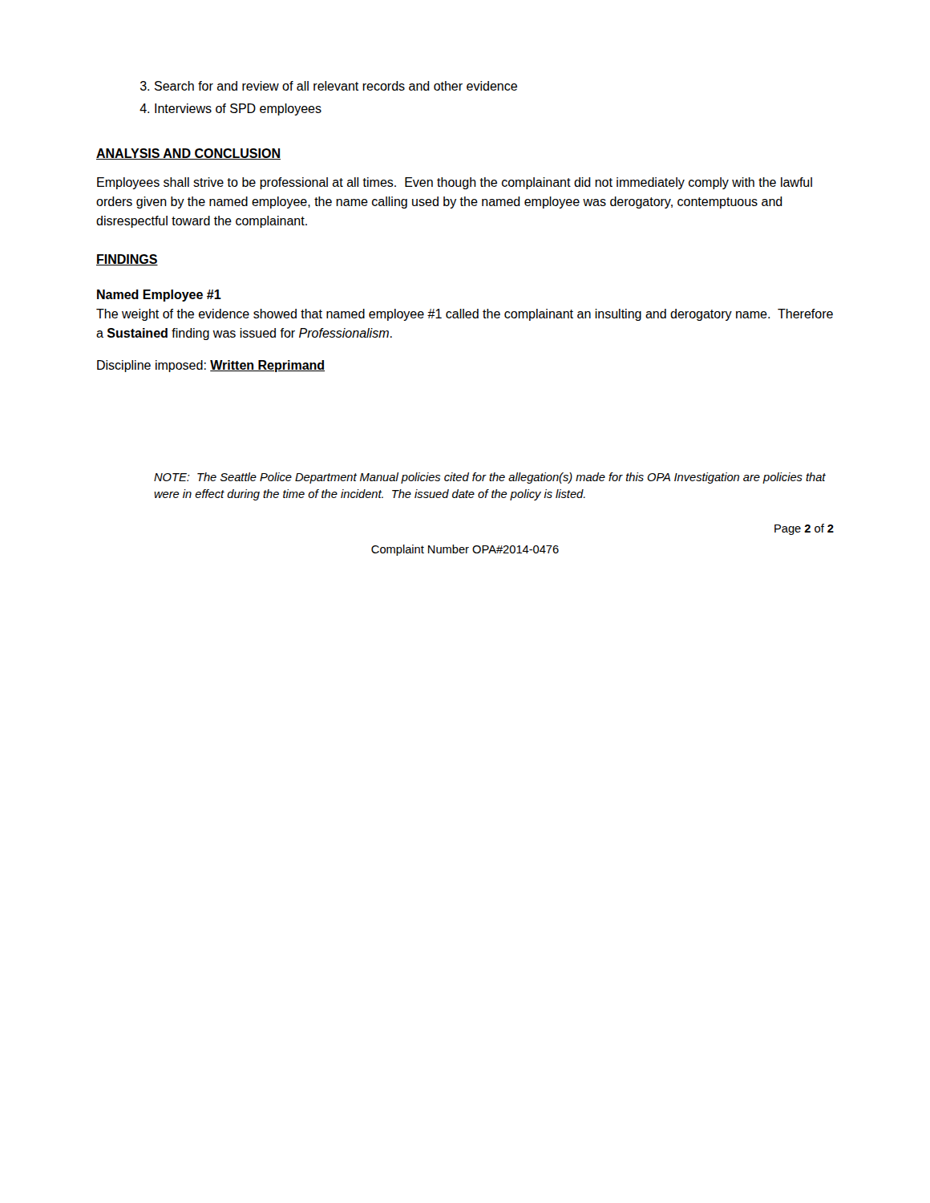Search for and review of all relevant records and other evidence
Interviews of SPD employees
ANALYSIS AND CONCLUSION
Employees shall strive to be professional at all times. Even though the complainant did not immediately comply with the lawful orders given by the named employee, the name calling used by the named employee was derogatory, contemptuous and disrespectful toward the complainant.
FINDINGS
Named Employee #1
The weight of the evidence showed that named employee #1 called the complainant an insulting and derogatory name. Therefore a Sustained finding was issued for Professionalism.
Discipline imposed: Written Reprimand
NOTE: The Seattle Police Department Manual policies cited for the allegation(s) made for this OPA Investigation are policies that were in effect during the time of the incident. The issued date of the policy is listed.
Page 2 of 2
Complaint Number OPA#2014-0476